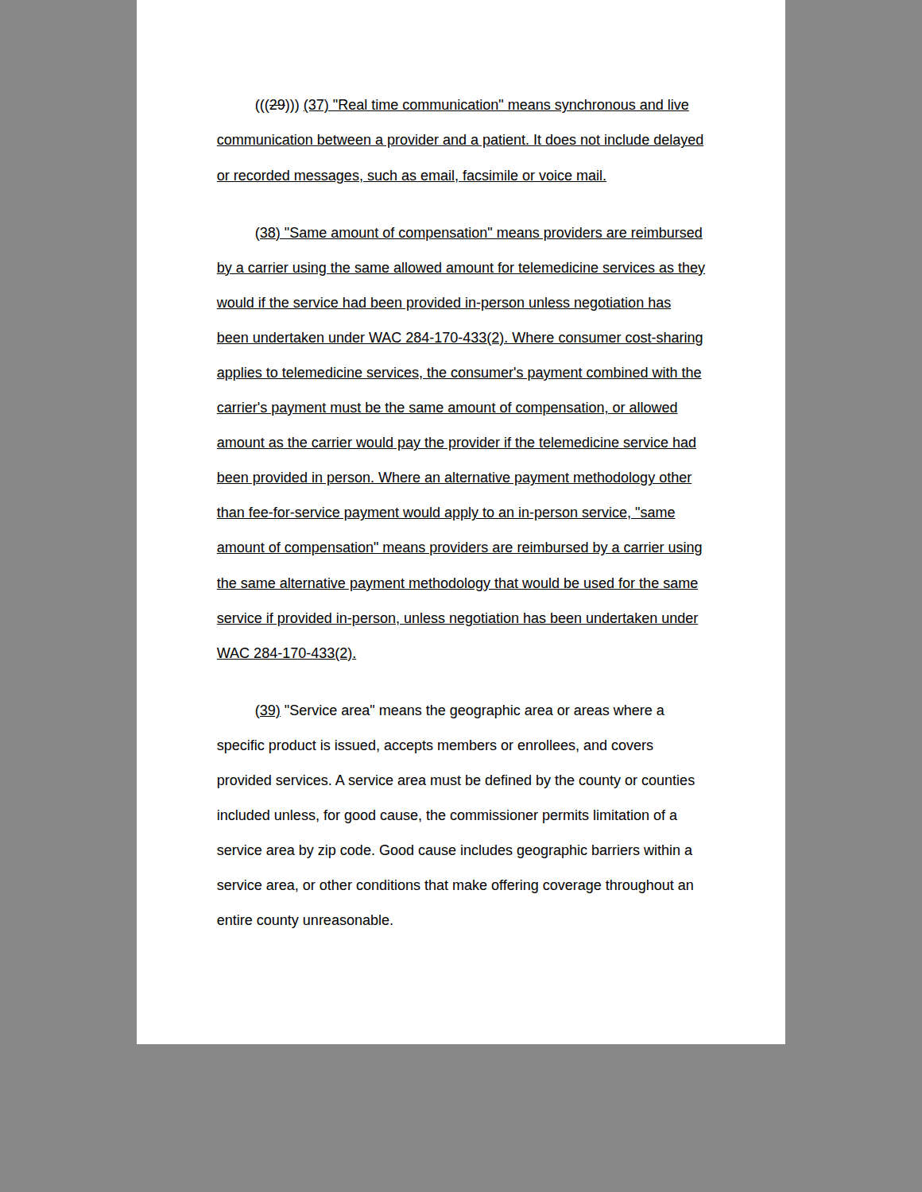(((29))) (37) "Real time communication" means synchronous and live communication between a provider and a patient. It does not include delayed or recorded messages, such as email, facsimile or voice mail.
(38) "Same amount of compensation" means providers are reimbursed by a carrier using the same allowed amount for telemedicine services as they would if the service had been provided in-person unless negotiation has been undertaken under WAC 284-170-433(2). Where consumer cost-sharing applies to telemedicine services, the consumer's payment combined with the carrier's payment must be the same amount of compensation, or allowed amount as the carrier would pay the provider if the telemedicine service had been provided in person. Where an alternative payment methodology other than fee-for-service payment would apply to an in-person service, "same amount of compensation" means providers are reimbursed by a carrier using the same alternative payment methodology that would be used for the same service if provided in-person, unless negotiation has been undertaken under WAC 284-170-433(2).
(39) "Service area" means the geographic area or areas where a specific product is issued, accepts members or enrollees, and covers provided services. A service area must be defined by the county or counties included unless, for good cause, the commissioner permits limitation of a service area by zip code. Good cause includes geographic barriers within a service area, or other conditions that make offering coverage throughout an entire county unreasonable.